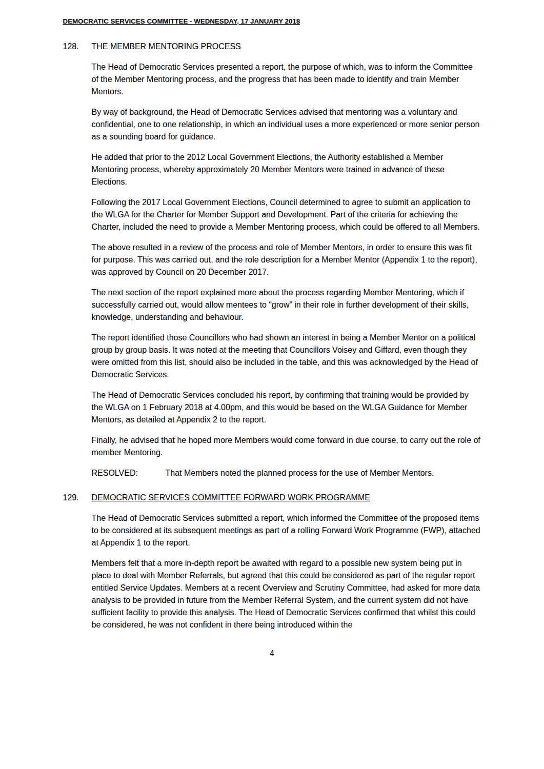DEMOCRATIC SERVICES COMMITTEE - WEDNESDAY, 17 JANUARY 2018
128.
THE MEMBER MENTORING PROCESS
The Head of Democratic Services presented a report, the purpose of which, was to inform the Committee of the Member Mentoring process, and the progress that has been made to identify and train Member Mentors.
By way of background, the Head of Democratic Services advised that mentoring was a voluntary and confidential, one to one relationship, in which an individual uses a more experienced or more senior person as a sounding board for guidance.
He added that prior to the 2012 Local Government Elections, the Authority established a Member Mentoring process, whereby approximately 20 Member Mentors were trained in advance of these Elections.
Following the 2017 Local Government Elections, Council determined to agree to submit an application to the WLGA for the Charter for Member Support and Development. Part of the criteria for achieving the Charter, included the need to provide a Member Mentoring process, which could be offered to all Members.
The above resulted in a review of the process and role of Member Mentors, in order to ensure this was fit for purpose. This was carried out, and the role description for a Member Mentor (Appendix 1 to the report), was approved by Council on 20 December 2017.
The next section of the report explained more about the process regarding Member Mentoring, which if successfully carried out, would allow mentees to “grow” in their role in further development of their skills, knowledge, understanding and behaviour.
The report identified those Councillors who had shown an interest in being a Member Mentor on a political group by group basis. It was noted at the meeting that Councillors Voisey and Giffard, even though they were omitted from this list, should also be included in the table, and this was acknowledged by the Head of Democratic Services.
The Head of Democratic Services concluded his report, by confirming that training would be provided by the WLGA on 1 February 2018 at 4.00pm, and this would be based on the WLGA Guidance for Member Mentors, as detailed at Appendix 2 to the report.
Finally, he advised that he hoped more Members would come forward in due course, to carry out the role of member Mentoring.
RESOLVED: That Members noted the planned process for the use of Member Mentors.
129.
DEMOCRATIC SERVICES COMMITTEE FORWARD WORK PROGRAMME
The Head of Democratic Services submitted a report, which informed the Committee of the proposed items to be considered at its subsequent meetings as part of a rolling Forward Work Programme (FWP), attached at Appendix 1 to the report.
Members felt that a more in-depth report be awaited with regard to a possible new system being put in place to deal with Member Referrals, but agreed that this could be considered as part of the regular report entitled Service Updates. Members at a recent Overview and Scrutiny Committee, had asked for more data analysis to be provided in future from the Member Referral System, and the current system did not have sufficient facility to provide this analysis. The Head of Democratic Services confirmed that whilst this could be considered, he was not confident in there being introduced within the
4